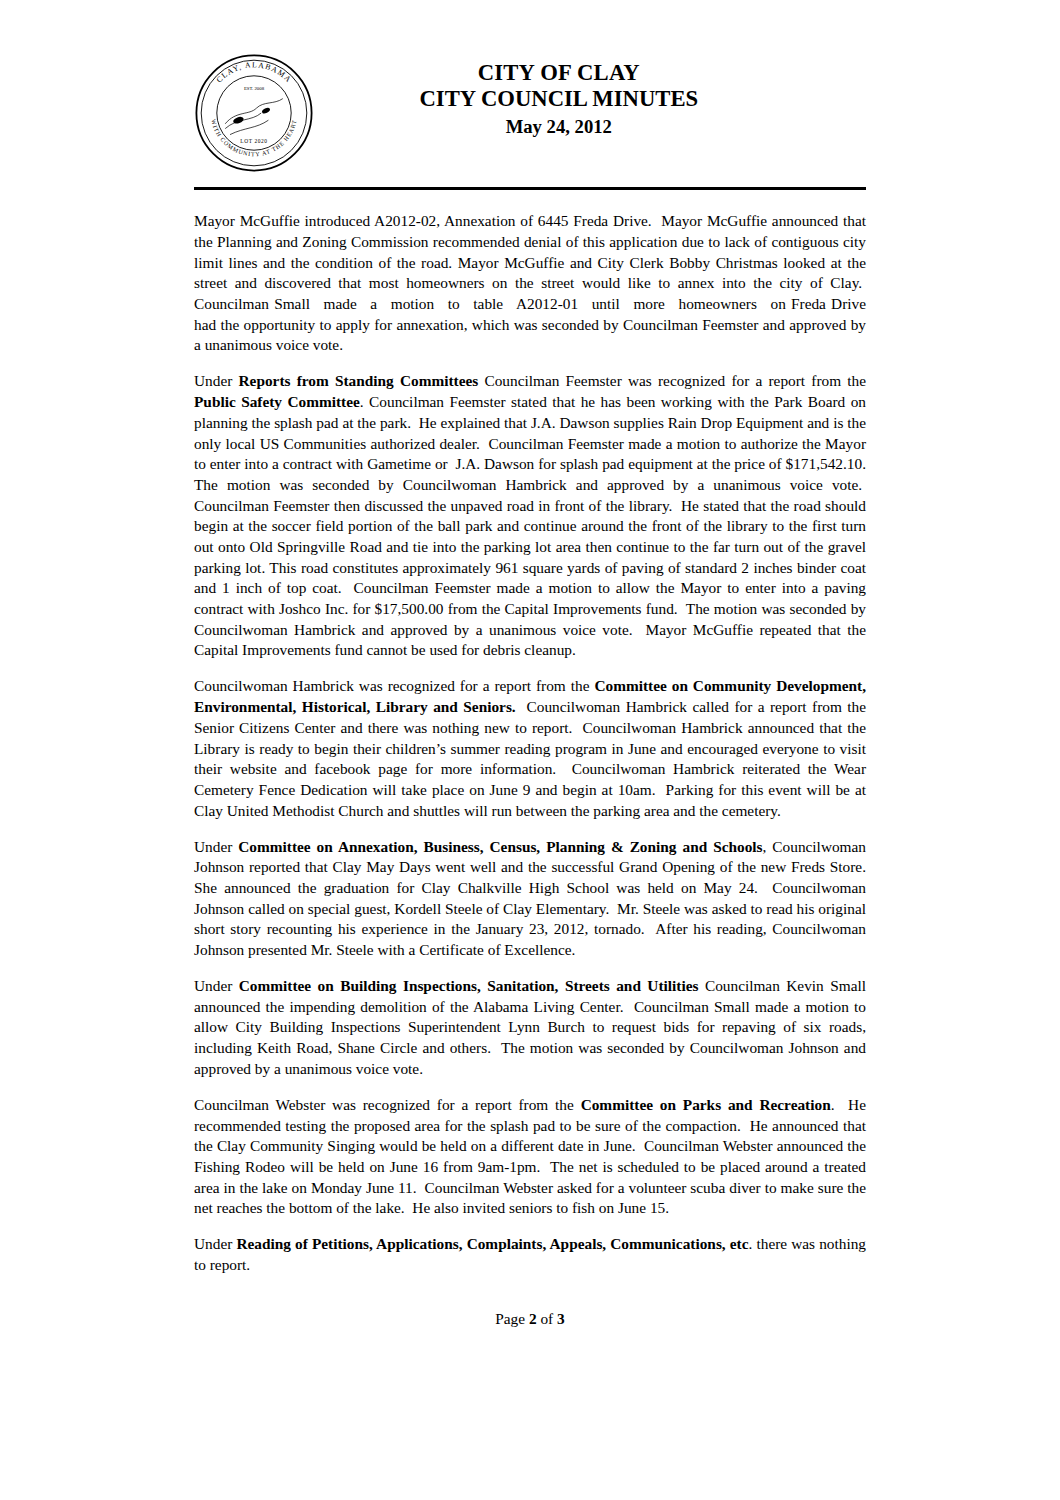CLAY, ALABAMA WITH COMMUNITY AT THE HEART EST. 2008 LOT 2020
CITY OF CLAY
CITY COUNCIL MINUTES
May 24, 2012
Mayor McGuffie introduced A2012-02, Annexation of 6445 Freda Drive. Mayor McGuffie announced that the Planning and Zoning Commission recommended denial of this application due to lack of contiguous city limit lines and the condition of the road. Mayor McGuffie and City Clerk Bobby Christmas looked at the street and discovered that most homeowners on the street would like to annex into the city of Clay. Councilman Small made a motion to table A2012-01 until more homeowners on Freda Drive had the opportunity to apply for annexation, which was seconded by Councilman Feemster and approved by a unanimous voice vote.
Under Reports from Standing Committees Councilman Feemster was recognized for a report from the Public Safety Committee. Councilman Feemster stated that he has been working with the Park Board on planning the splash pad at the park. He explained that J.A. Dawson supplies Rain Drop Equipment and is the only local US Communities authorized dealer. Councilman Feemster made a motion to authorize the Mayor to enter into a contract with Gametime or J.A. Dawson for splash pad equipment at the price of $171,542.10. The motion was seconded by Councilwoman Hambrick and approved by a unanimous voice vote. Councilman Feemster then discussed the unpaved road in front of the library. He stated that the road should begin at the soccer field portion of the ball park and continue around the front of the library to the first turn out onto Old Springville Road and tie into the parking lot area then continue to the far turn out of the gravel parking lot. This road constitutes approximately 961 square yards of paving of standard 2 inches binder coat and 1 inch of top coat. Councilman Feemster made a motion to allow the Mayor to enter into a paving contract with Joshco Inc. for $17,500.00 from the Capital Improvements fund. The motion was seconded by Councilwoman Hambrick and approved by a unanimous voice vote. Mayor McGuffie repeated that the Capital Improvements fund cannot be used for debris cleanup.
Councilwoman Hambrick was recognized for a report from the Committee on Community Development, Environmental, Historical, Library and Seniors. Councilwoman Hambrick called for a report from the Senior Citizens Center and there was nothing new to report. Councilwoman Hambrick announced that the Library is ready to begin their children’s summer reading program in June and encouraged everyone to visit their website and facebook page for more information. Councilwoman Hambrick reiterated the Wear Cemetery Fence Dedication will take place on June 9 and begin at 10am. Parking for this event will be at Clay United Methodist Church and shuttles will run between the parking area and the cemetery.
Under Committee on Annexation, Business, Census, Planning & Zoning and Schools, Councilwoman Johnson reported that Clay May Days went well and the successful Grand Opening of the new Freds Store. She announced the graduation for Clay Chalkville High School was held on May 24. Councilwoman Johnson called on special guest, Kordell Steele of Clay Elementary. Mr. Steele was asked to read his original short story recounting his experience in the January 23, 2012, tornado. After his reading, Councilwoman Johnson presented Mr. Steele with a Certificate of Excellence.
Under Committee on Building Inspections, Sanitation, Streets and Utilities Councilman Kevin Small announced the impending demolition of the Alabama Living Center. Councilman Small made a motion to allow City Building Inspections Superintendent Lynn Burch to request bids for repaving of six roads, including Keith Road, Shane Circle and others. The motion was seconded by Councilwoman Johnson and approved by a unanimous voice vote.
Councilman Webster was recognized for a report from the Committee on Parks and Recreation. He recommended testing the proposed area for the splash pad to be sure of the compaction. He announced that the Clay Community Singing would be held on a different date in June. Councilman Webster announced the Fishing Rodeo will be held on June 16 from 9am-1pm. The net is scheduled to be placed around a treated area in the lake on Monday June 11. Councilman Webster asked for a volunteer scuba diver to make sure the net reaches the bottom of the lake. He also invited seniors to fish on June 15.
Under Reading of Petitions, Applications, Complaints, Appeals, Communications, etc. there was nothing to report.
Page 2 of 3